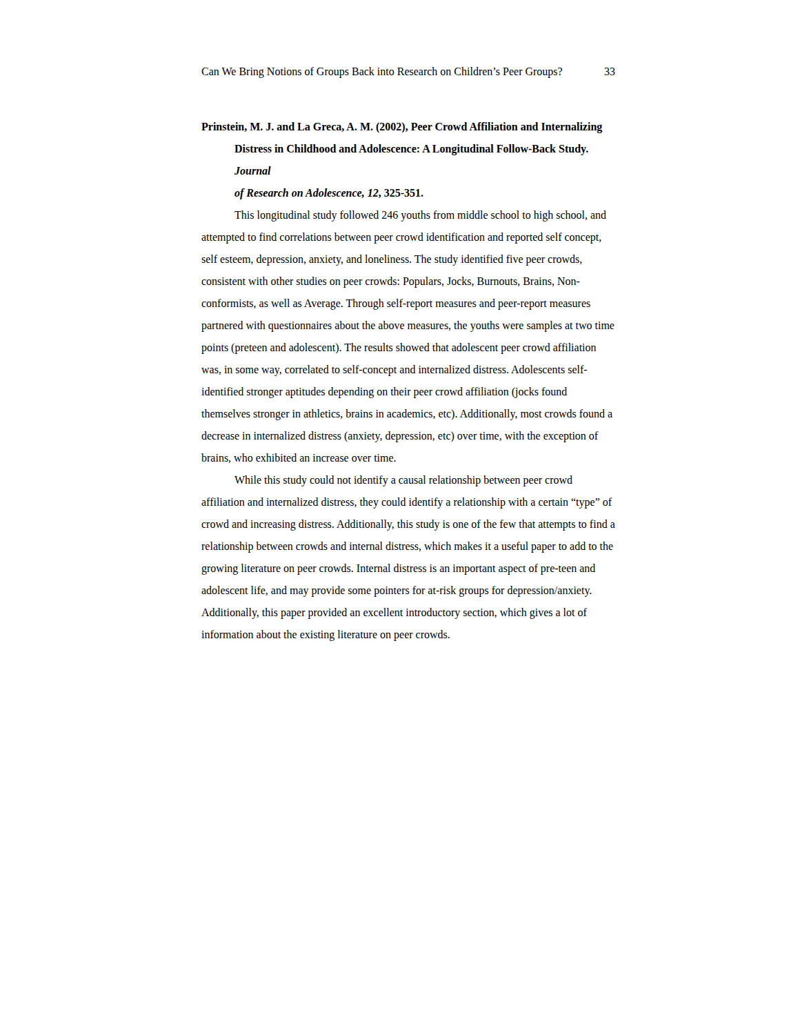Can We Bring Notions of Groups Back into Research on Children’s Peer Groups? 33
Prinstein, M. J. and La Greca, A. M. (2002), Peer Crowd Affiliation and Internalizing Distress in Childhood and Adolescence: A Longitudinal Follow-Back Study. Journal of Research on Adolescence, 12, 325-351.
This longitudinal study followed 246 youths from middle school to high school, and attempted to find correlations between peer crowd identification and reported self concept, self esteem, depression, anxiety, and loneliness. The study identified five peer crowds, consistent with other studies on peer crowds: Populars, Jocks, Burnouts, Brains, Non-conformists, as well as Average. Through self-report measures and peer-report measures partnered with questionnaires about the above measures, the youths were samples at two time points (preteen and adolescent). The results showed that adolescent peer crowd affiliation was, in some way, correlated to self-concept and internalized distress. Adolescents self-identified stronger aptitudes depending on their peer crowd affiliation (jocks found themselves stronger in athletics, brains in academics, etc). Additionally, most crowds found a decrease in internalized distress (anxiety, depression, etc) over time, with the exception of brains, who exhibited an increase over time.
While this study could not identify a causal relationship between peer crowd affiliation and internalized distress, they could identify a relationship with a certain “type” of crowd and increasing distress. Additionally, this study is one of the few that attempts to find a relationship between crowds and internal distress, which makes it a useful paper to add to the growing literature on peer crowds. Internal distress is an important aspect of pre-teen and adolescent life, and may provide some pointers for at-risk groups for depression/anxiety. Additionally, this paper provided an excellent introductory section, which gives a lot of information about the existing literature on peer crowds.